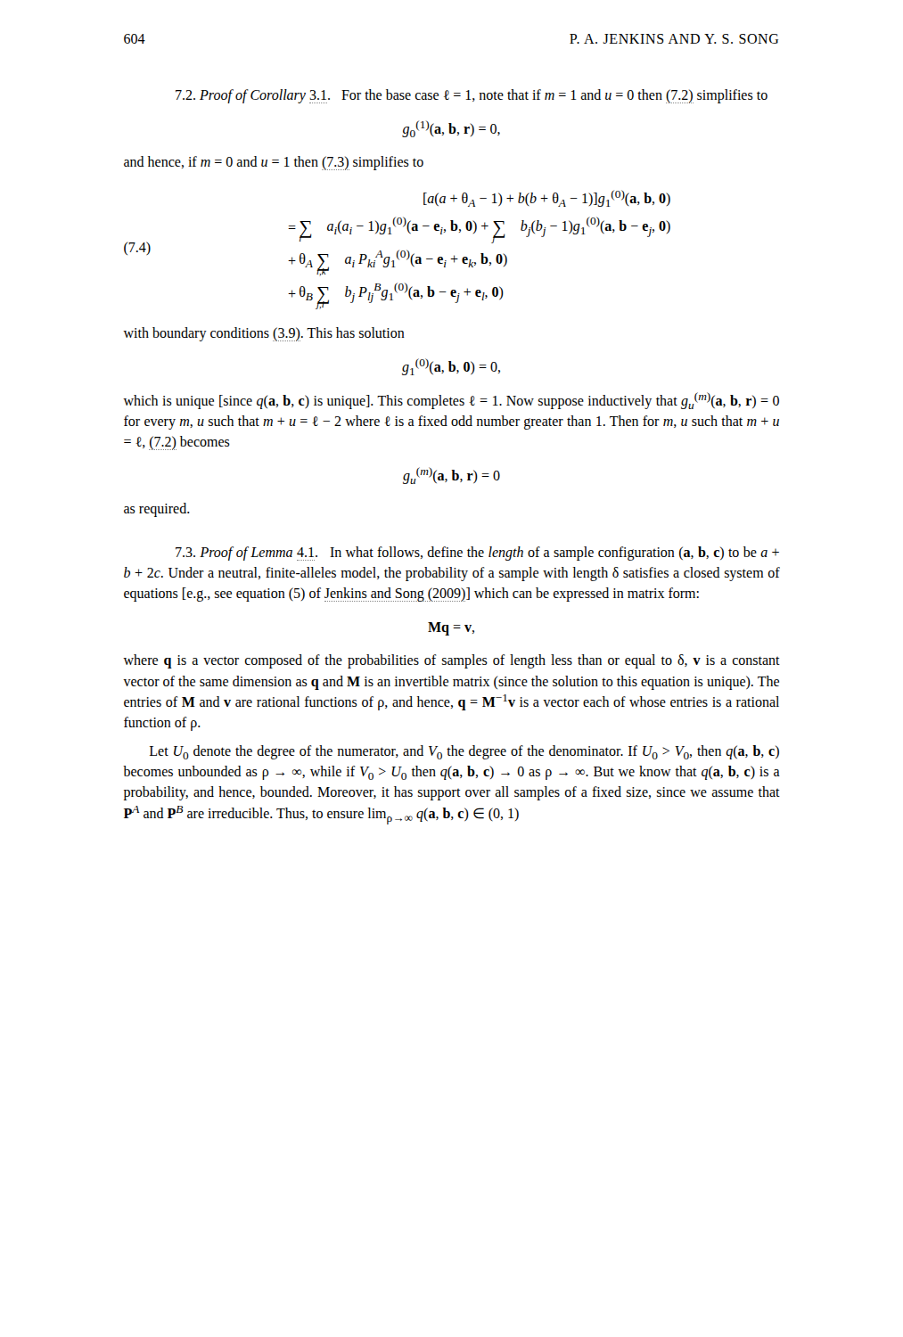604 P. A. JENKINS AND Y. S. SONG
7.2. Proof of Corollary 3.1. For the base case ℓ = 1, note that if m = 1 and u = 0 then (7.2) simplifies to
g0(1)(a, b, r) = 0,
and hence, if m = 0 and u = 1 then (7.3) simplifies to
(7.4)
| [ a ( a + θ A − 1) + b ( b + θ A − 1)] g 1 (0) ( a , b , 0 ) |
| | = | ∑ i a i ( a i − 1) g 1 (0) ( a − e i , b , 0 ) + ∑ j b j ( b j − 1) g 1 (0) ( a , b − e j , 0 ) |
| | + | θ A ∑ i , k a i P ki A g 1 (0) ( a − e i + e k , b , 0 ) |
| | + | θ B ∑ j , l b j P lj B g 1 (0) ( a , b − e j + e l , 0 ) |
with boundary conditions (3.9). This has solution
g1(0)(a, b, 0) = 0,
which is unique [since q(a, b, c) is unique]. This completes ℓ = 1. Now suppose inductively that gu(m)(a, b, r) = 0 for every m, u such that m + u = ℓ − 2 where ℓ is a fixed odd number greater than 1. Then for m, u such that m + u = ℓ, (7.2) becomes
gu(m)(a, b, r) = 0
as required.
7.3. Proof of Lemma 4.1. In what follows, define the length of a sample configuration (a, b, c) to be a + b + 2c. Under a neutral, finite-alleles model, the probability of a sample with length δ satisfies a closed system of equations [e.g., see equation (5) of Jenkins and Song (2009)] which can be expressed in matrix form:
Mq = v,
where q is a vector composed of the probabilities of samples of length less than or equal to δ, v is a constant vector of the same dimension as q and M is an invertible matrix (since the solution to this equation is unique). The entries of M and v are rational functions of ρ, and hence, q = M−1v is a vector each of whose entries is a rational function of ρ.
Let U0 denote the degree of the numerator, and V0 the degree of the denominator. If U0 > V0, then q(a, b, c) becomes unbounded as ρ → ∞, while if V0 > U0 then q(a, b, c) → 0 as ρ → ∞. But we know that q(a, b, c) is a probability, and hence, bounded. Moreover, it has support over all samples of a fixed size, since we assume that PA and PB are irreducible. Thus, to ensure limρ→∞ q(a, b, c) ∈ (0, 1)